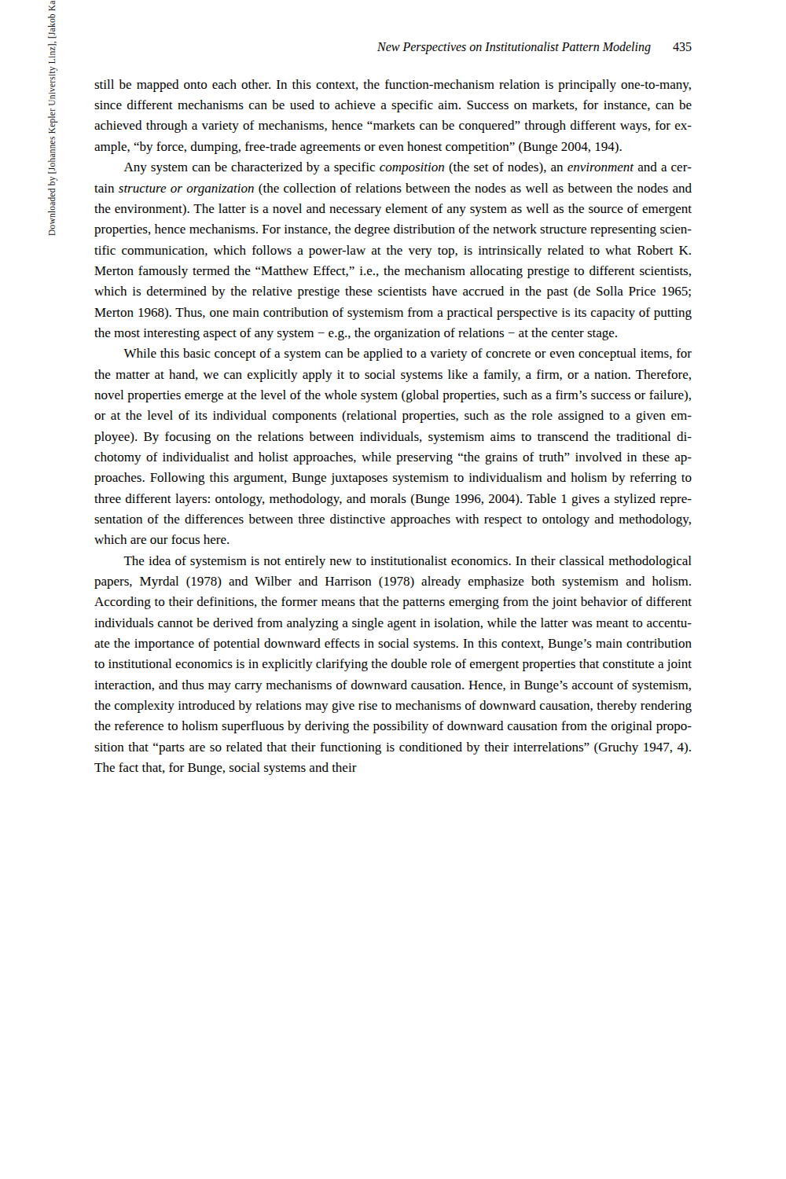Downloaded by [Johannes Kepler University Linz], [Jakob Kapeller] at 23:52 23 June 2015
New Perspectives on Institutionalist Pattern Modeling 435
still be mapped onto each other. In this context, the function-mechanism relation is principally one-to-many, since different mechanisms can be used to achieve a specific aim. Success on markets, for instance, can be achieved through a variety of mechanisms, hence “markets can be conquered” through different ways, for example, “by force, dumping, free-trade agreements or even honest competition” (Bunge 2004, 194).
Any system can be characterized by a specific composition (the set of nodes), an environment and a certain structure or organization (the collection of relations between the nodes as well as between the nodes and the environment). The latter is a novel and necessary element of any system as well as the source of emergent properties, hence mechanisms. For instance, the degree distribution of the network structure representing scientific communication, which follows a power-law at the very top, is intrinsically related to what Robert K. Merton famously termed the “Matthew Effect,” i.e., the mechanism allocating prestige to different scientists, which is determined by the relative prestige these scientists have accrued in the past (de Solla Price 1965; Merton 1968). Thus, one main contribution of systemism from a practical perspective is its capacity of putting the most interesting aspect of any system − e.g., the organization of relations − at the center stage.
While this basic concept of a system can be applied to a variety of concrete or even conceptual items, for the matter at hand, we can explicitly apply it to social systems like a family, a firm, or a nation. Therefore, novel properties emerge at the level of the whole system (global properties, such as a firm’s success or failure), or at the level of its individual components (relational properties, such as the role assigned to a given employee). By focusing on the relations between individuals, systemism aims to transcend the traditional dichotomy of individualist and holist approaches, while preserving “the grains of truth” involved in these approaches. Following this argument, Bunge juxtaposes systemism to individualism and holism by referring to three different layers: ontology, methodology, and morals (Bunge 1996, 2004). Table 1 gives a stylized representation of the differences between three distinctive approaches with respect to ontology and methodology, which are our focus here.
The idea of systemism is not entirely new to institutionalist economics. In their classical methodological papers, Myrdal (1978) and Wilber and Harrison (1978) already emphasize both systemism and holism. According to their definitions, the former means that the patterns emerging from the joint behavior of different individuals cannot be derived from analyzing a single agent in isolation, while the latter was meant to accentuate the importance of potential downward effects in social systems. In this context, Bunge’s main contribution to institutional economics is in explicitly clarifying the double role of emergent properties that constitute a joint interaction, and thus may carry mechanisms of downward causation. Hence, in Bunge’s account of systemism, the complexity introduced by relations may give rise to mechanisms of downward causation, thereby rendering the reference to holism superfluous by deriving the possibility of downward causation from the original proposition that “parts are so related that their functioning is conditioned by their interrelations” (Gruchy 1947, 4). The fact that, for Bunge, social systems and their